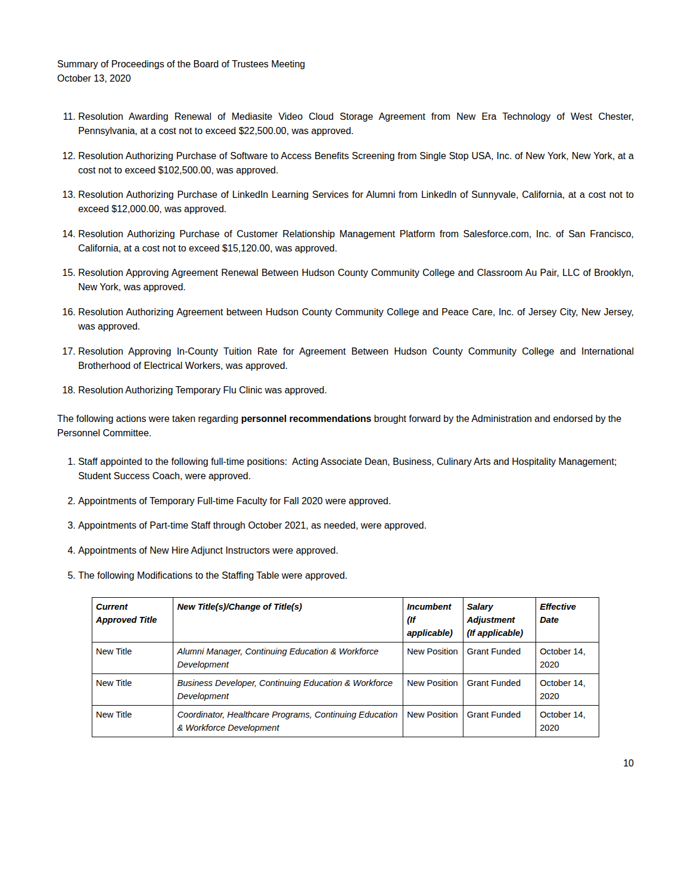Summary of Proceedings of the Board of Trustees Meeting
October 13, 2020
Resolution Awarding Renewal of Mediasite Video Cloud Storage Agreement from New Era Technology of West Chester, Pennsylvania, at a cost not to exceed $22,500.00, was approved.
Resolution Authorizing Purchase of Software to Access Benefits Screening from Single Stop USA, Inc. of New York, New York, at a cost not to exceed $102,500.00, was approved.
Resolution Authorizing Purchase of LinkedIn Learning Services for Alumni from Linkedln of Sunnyvale, California, at a cost not to exceed $12,000.00, was approved.
Resolution Authorizing Purchase of Customer Relationship Management Platform from Salesforce.com, Inc. of San Francisco, California, at a cost not to exceed $15,120.00, was approved.
Resolution Approving Agreement Renewal Between Hudson County Community College and Classroom Au Pair, LLC of Brooklyn, New York, was approved.
Resolution Authorizing Agreement between Hudson County Community College and Peace Care, Inc. of Jersey City, New Jersey, was approved.
Resolution Approving In-County Tuition Rate for Agreement Between Hudson County Community College and International Brotherhood of Electrical Workers, was approved.
Resolution Authorizing Temporary Flu Clinic was approved.
The following actions were taken regarding personnel recommendations brought forward by the Administration and endorsed by the Personnel Committee.
Staff appointed to the following full-time positions: Acting Associate Dean, Business, Culinary Arts and Hospitality Management; Student Success Coach, were approved.
Appointments of Temporary Full-time Faculty for Fall 2020 were approved.
Appointments of Part-time Staff through October 2021, as needed, were approved.
Appointments of New Hire Adjunct Instructors were approved.
The following Modifications to the Staffing Table were approved.
| Current Approved Title | New Title(s)/Change of Title(s) | Incumbent (If applicable) | Salary Adjustment (If applicable) | Effective Date |
| --- | --- | --- | --- | --- |
| New Title | Alumni Manager, Continuing Education & Workforce Development | New Position | Grant Funded | October 14, 2020 |
| New Title | Business Developer, Continuing Education & Workforce Development | New Position | Grant Funded | October 14, 2020 |
| New Title | Coordinator, Healthcare Programs, Continuing Education & Workforce Development | New Position | Grant Funded | October 14, 2020 |
10